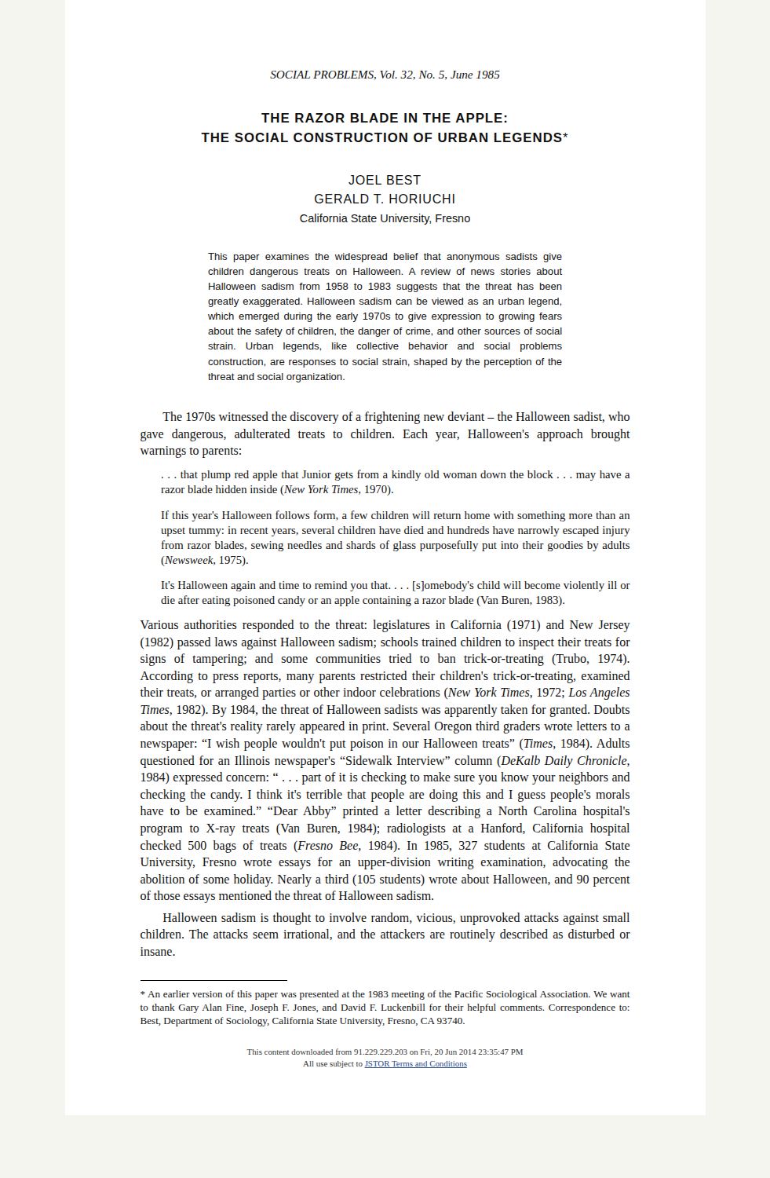SOCIAL PROBLEMS, Vol. 32, No. 5, June 1985
The Razor Blade in the Apple:
The Social Construction of Urban Legends*
JOEL BEST
GERALD T. HORIUCHI
California State University, Fresno
This paper examines the widespread belief that anonymous sadists give children dangerous treats on Halloween. A review of news stories about Halloween sadism from 1958 to 1983 suggests that the threat has been greatly exaggerated. Halloween sadism can be viewed as an urban legend, which emerged during the early 1970s to give expression to growing fears about the safety of children, the danger of crime, and other sources of social strain. Urban legends, like collective behavior and social problems construction, are responses to social strain, shaped by the perception of the threat and social organization.
The 1970s witnessed the discovery of a frightening new deviant – the Halloween sadist, who gave dangerous, adulterated treats to children. Each year, Halloween's approach brought warnings to parents:
. . . that plump red apple that Junior gets from a kindly old woman down the block . . . may have a razor blade hidden inside (New York Times, 1970).
If this year's Halloween follows form, a few children will return home with something more than an upset tummy: in recent years, several children have died and hundreds have narrowly escaped injury from razor blades, sewing needles and shards of glass purposefully put into their goodies by adults (Newsweek, 1975).
It's Halloween again and time to remind you that. . . . [s]omebody's child will become violently ill or die after eating poisoned candy or an apple containing a razor blade (Van Buren, 1983).
Various authorities responded to the threat: legislatures in California (1971) and New Jersey (1982) passed laws against Halloween sadism; schools trained children to inspect their treats for signs of tampering; and some communities tried to ban trick-or-treating (Trubo, 1974). According to press reports, many parents restricted their children's trick-or-treating, examined their treats, or arranged parties or other indoor celebrations (New York Times, 1972; Los Angeles Times, 1982). By 1984, the threat of Halloween sadists was apparently taken for granted. Doubts about the threat's reality rarely appeared in print. Several Oregon third graders wrote letters to a newspaper: “I wish people wouldn't put poison in our Halloween treats” (Times, 1984). Adults questioned for an Illinois newspaper's “Sidewalk Interview” column (DeKalb Daily Chronicle, 1984) expressed concern: “ . . . part of it is checking to make sure you know your neighbors and checking the candy. I think it's terrible that people are doing this and I guess people's morals have to be examined.” “Dear Abby” printed a letter describing a North Carolina hospital's program to X-ray treats (Van Buren, 1984); radiologists at a Hanford, California hospital checked 500 bags of treats (Fresno Bee, 1984). In 1985, 327 students at California State University, Fresno wrote essays for an upper-division writing examination, advocating the abolition of some holiday. Nearly a third (105 students) wrote about Halloween, and 90 percent of those essays mentioned the threat of Halloween sadism.
Halloween sadism is thought to involve random, vicious, unprovoked attacks against small children. The attacks seem irrational, and the attackers are routinely described as disturbed or insane.
* An earlier version of this paper was presented at the 1983 meeting of the Pacific Sociological Association. We want to thank Gary Alan Fine, Joseph F. Jones, and David F. Luckenbill for their helpful comments. Correspondence to: Best, Department of Sociology, California State University, Fresno, CA 93740.
This content downloaded from 91.229.229.203 on Fri, 20 Jun 2014 23:35:47 PM
All use subject to JSTOR Terms and Conditions